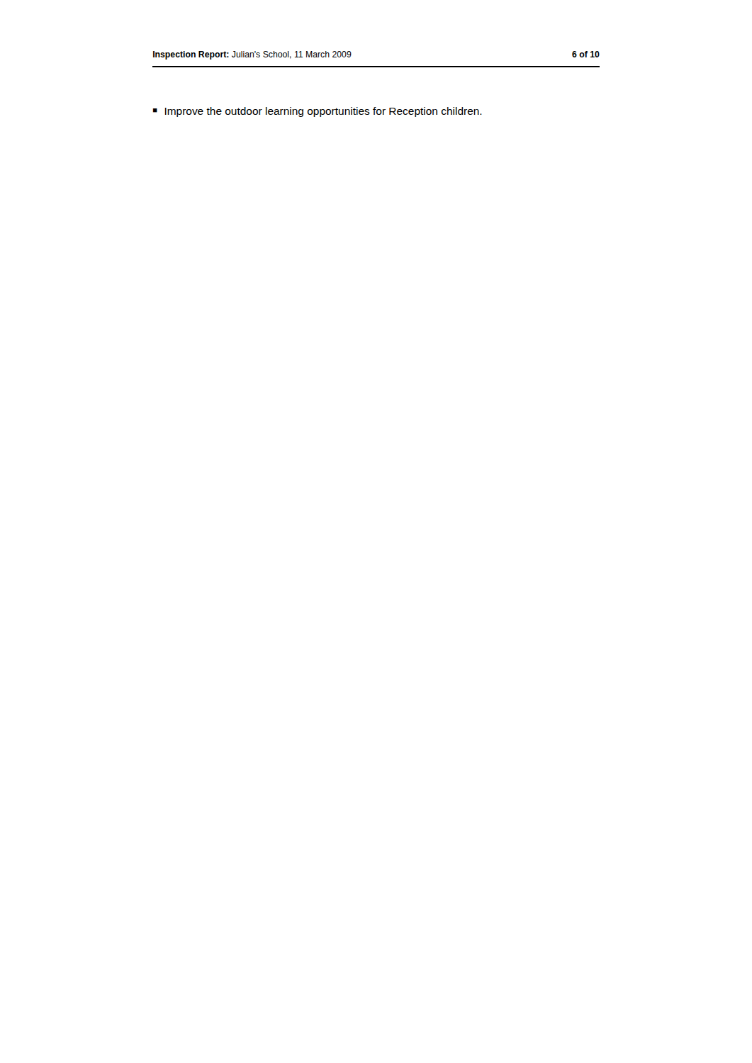Inspection Report: Julian's School, 11 March 2009
6 of 10
Improve the outdoor learning opportunities for Reception children.